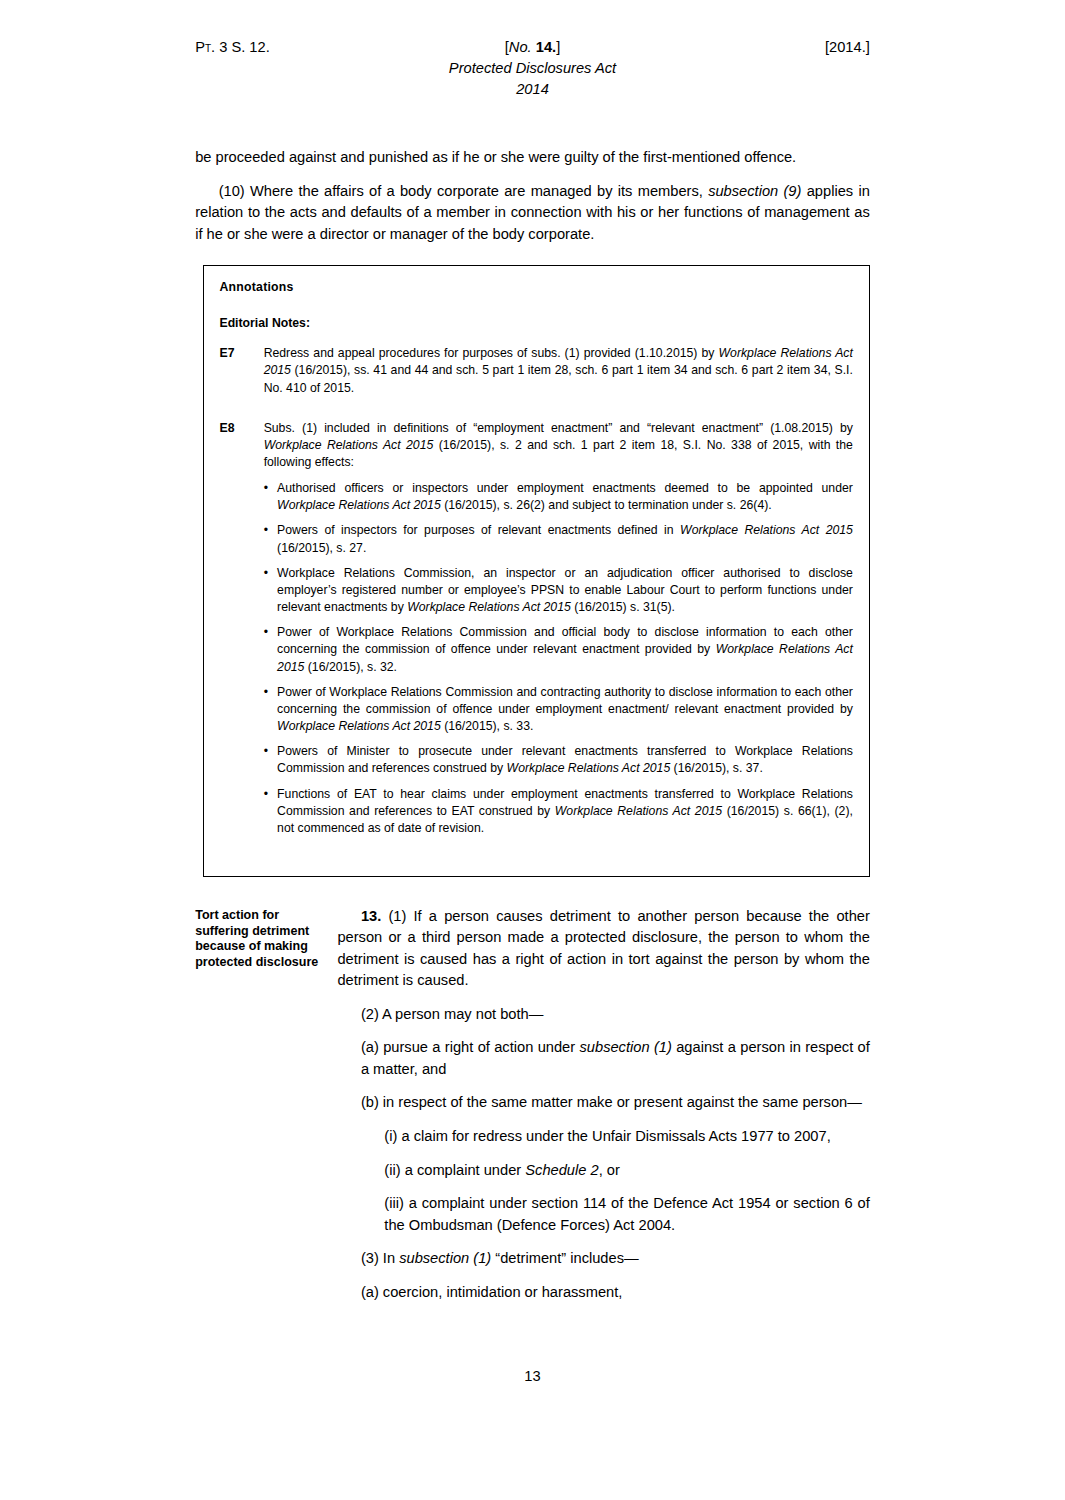Pt. 3 S. 12.
[No. 14.]
Protected Disclosures Act
2014
[2014.]
be proceeded against and punished as if he or she were guilty of the first-mentioned offence.
(10) Where the affairs of a body corporate are managed by its members, subsection (9) applies in relation to the acts and defaults of a member in connection with his or her functions of management as if he or she were a director or manager of the body corporate.
Annotations
Editorial Notes:
E7
Redress and appeal procedures for purposes of subs. (1) provided (1.10.2015) by Workplace Relations Act 2015 (16/2015), ss. 41 and 44 and sch. 5 part 1 item 28, sch. 6 part 1 item 34 and sch. 6 part 2 item 34, S.I. No. 410 of 2015.
E8
Subs. (1) included in definitions of “employment enactment” and “relevant enactment” (1.08.2015) by Workplace Relations Act 2015 (16/2015), s. 2 and sch. 1 part 2 item 18, S.I. No. 338 of 2015, with the following effects:
Authorised officers or inspectors under employment enactments deemed to be appointed under Workplace Relations Act 2015 (16/2015), s. 26(2) and subject to termination under s. 26(4).
Powers of inspectors for purposes of relevant enactments defined in Workplace Relations Act 2015 (16/2015), s. 27.
Workplace Relations Commission, an inspector or an adjudication officer authorised to disclose employer’s registered number or employee’s PPSN to enable Labour Court to perform functions under relevant enactments by Workplace Relations Act 2015 (16/2015) s. 31(5).
Power of Workplace Relations Commission and official body to disclose information to each other concerning the commission of offence under relevant enactment provided by Workplace Relations Act 2015 (16/2015), s. 32.
Power of Workplace Relations Commission and contracting authority to disclose information to each other concerning the commission of offence under employment enactment/ relevant enactment provided by Workplace Relations Act 2015 (16/2015), s. 33.
Powers of Minister to prosecute under relevant enactments transferred to Workplace Relations Commission and references construed by Workplace Relations Act 2015 (16/2015), s. 37.
Functions of EAT to hear claims under employment enactments transferred to Workplace Relations Commission and references to EAT construed by Workplace Relations Act 2015 (16/2015) s. 66(1), (2), not commenced as of date of revision.
Tort action for suffering detriment because of making protected disclosure
13. (1) If a person causes detriment to another person because the other person or a third person made a protected disclosure, the person to whom the detriment is caused has a right of action in tort against the person by whom the detriment is caused.
(2) A person may not both—
(a) pursue a right of action under subsection (1) against a person in respect of a matter, and
(b) in respect of the same matter make or present against the same person—
(i) a claim for redress under the Unfair Dismissals Acts 1977 to 2007,
(ii) a complaint under Schedule 2, or
(iii) a complaint under section 114 of the Defence Act 1954 or section 6 of the Ombudsman (Defence Forces) Act 2004.
(3) In subsection (1) “detriment” includes—
(a) coercion, intimidation or harassment,
13